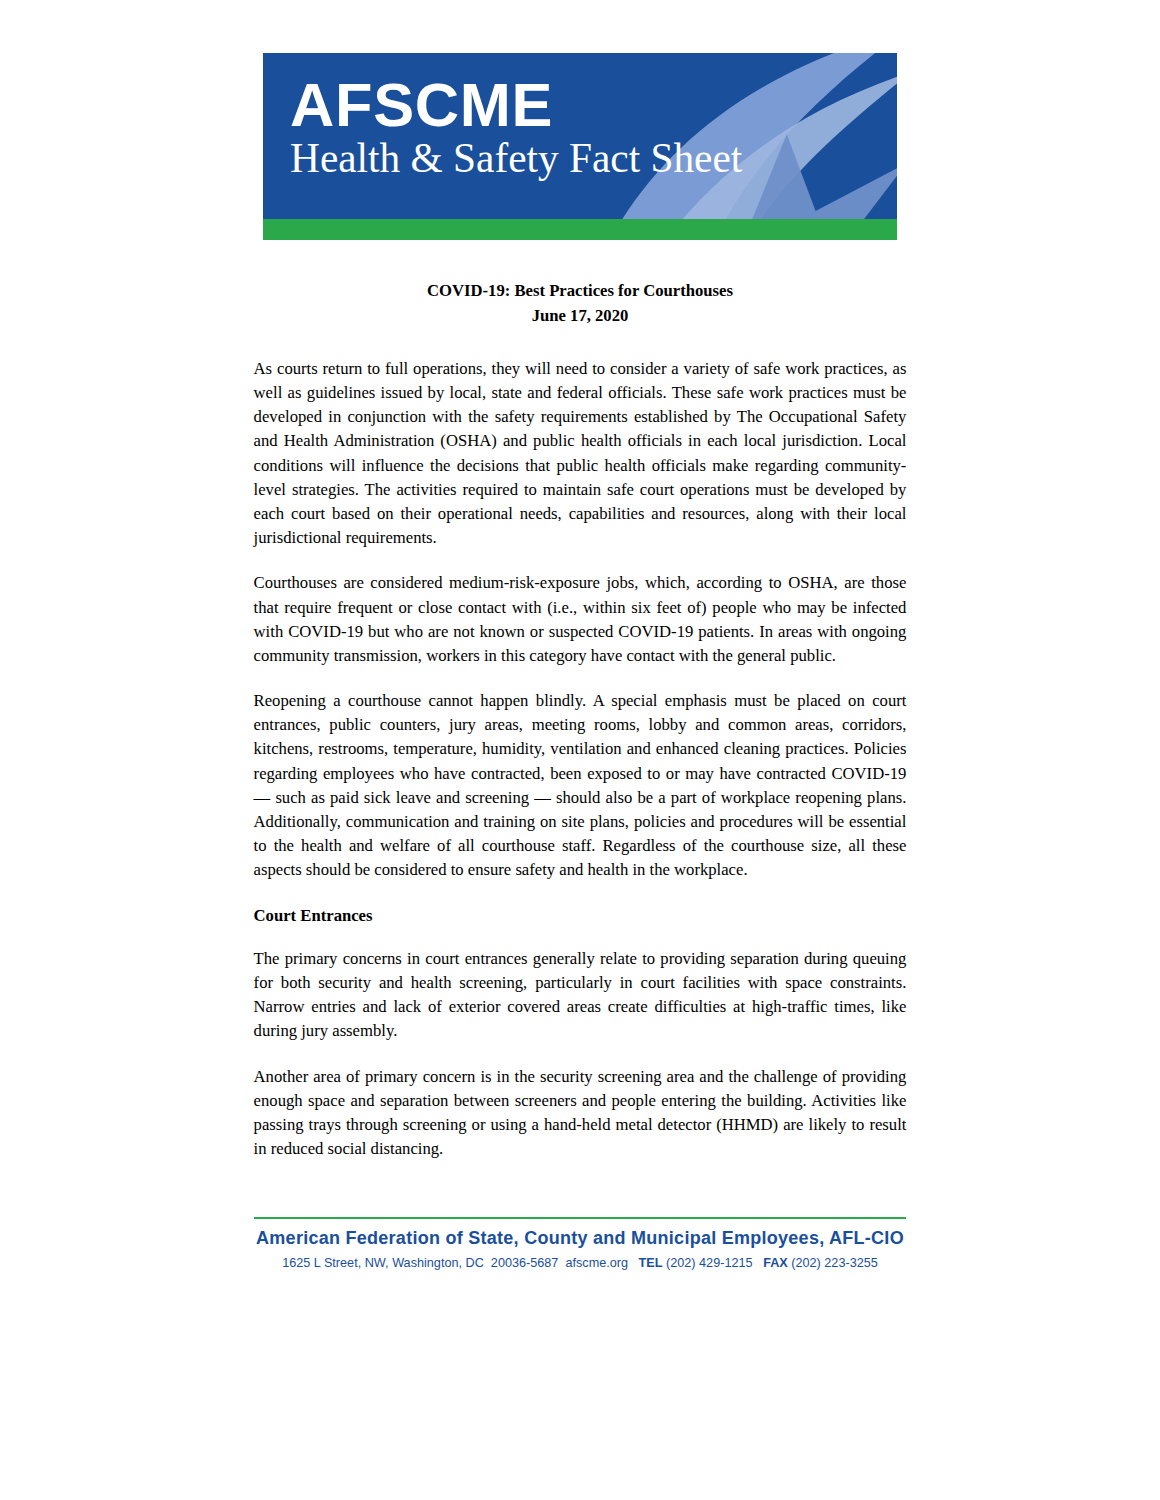AFSCME
Health & Safety Fact Sheet
COVID-19: Best Practices for Courthouses
June 17, 2020
As courts return to full operations, they will need to consider a variety of safe work practices, as well as guidelines issued by local, state and federal officials. These safe work practices must be developed in conjunction with the safety requirements established by The Occupational Safety and Health Administration (OSHA) and public health officials in each local jurisdiction. Local conditions will influence the decisions that public health officials make regarding community-level strategies. The activities required to maintain safe court operations must be developed by each court based on their operational needs, capabilities and resources, along with their local jurisdictional requirements.
Courthouses are considered medium-risk-exposure jobs, which, according to OSHA, are those that require frequent or close contact with (i.e., within six feet of) people who may be infected with COVID-19 but who are not known or suspected COVID-19 patients. In areas with ongoing community transmission, workers in this category have contact with the general public.
Reopening a courthouse cannot happen blindly. A special emphasis must be placed on court entrances, public counters, jury areas, meeting rooms, lobby and common areas, corridors, kitchens, restrooms, temperature, humidity, ventilation and enhanced cleaning practices. Policies regarding employees who have contracted, been exposed to or may have contracted COVID-19 — such as paid sick leave and screening — should also be a part of workplace reopening plans. Additionally, communication and training on site plans, policies and procedures will be essential to the health and welfare of all courthouse staff. Regardless of the courthouse size, all these aspects should be considered to ensure safety and health in the workplace.
Court Entrances
The primary concerns in court entrances generally relate to providing separation during queuing for both security and health screening, particularly in court facilities with space constraints. Narrow entries and lack of exterior covered areas create difficulties at high-traffic times, like during jury assembly.
Another area of primary concern is in the security screening area and the challenge of providing enough space and separation between screeners and people entering the building. Activities like passing trays through screening or using a hand-held metal detector (HHMD) are likely to result in reduced social distancing.
American Federation of State, County and Municipal Employees, AFL-CIO
1625 L Street, NW, Washington, DC 20036-5687 afscme.org TEL (202) 429-1215 FAX (202) 223-3255